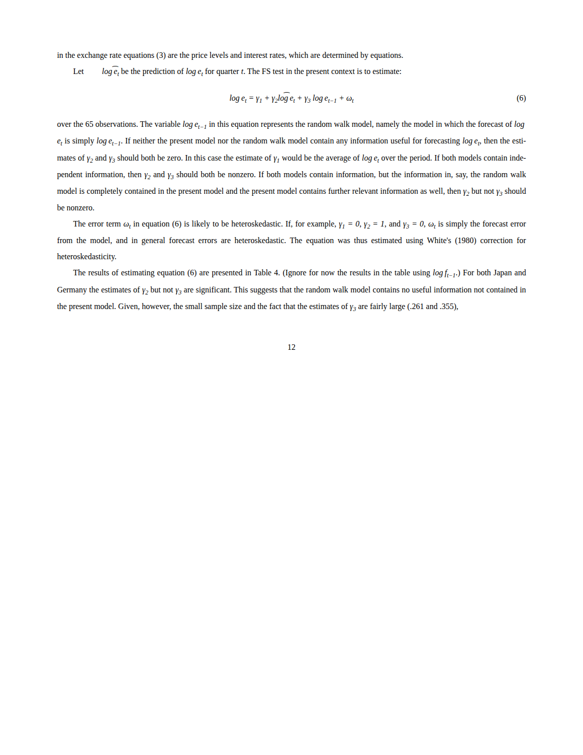in the exchange rate equations (3) are the price levels and interest rates, which are determined by equations.
Let log et be the prediction of log et for quarter t. The FS test in the present context is to estimate:
log et = γ1 + γ2log et + γ3 log et−1 + ωt(6)
over the 65 observations. The variable log et−1 in this equation represents the random walk model, namely the model in which the forecast of log et is simply log et−1. If neither the present model nor the random walk model contain any information useful for forecasting log et, then the estimates of γ2 and γ3 should both be zero. In this case the estimate of γ1 would be the average of log et over the period. If both models contain independent information, then γ2 and γ3 should both be nonzero. If both models contain information, but the information in, say, the random walk model is completely contained in the present model and the present model contains further relevant information as well, then γ2 but not γ3 should be nonzero.
The error term ωt in equation (6) is likely to be heteroskedastic. If, for example, γ1 = 0, γ2 = 1, and γ3 = 0, ωt is simply the forecast error from the model, and in general forecast errors are heteroskedastic. The equation was thus estimated using White's (1980) correction for heteroskedasticity.
The results of estimating equation (6) are presented in Table 4. (Ignore for now the results in the table using log ft−1.) For both Japan and Germany the estimates of γ2 but not γ3 are significant. This suggests that the random walk model contains no useful information not contained in the present model. Given, however, the small sample size and the fact that the estimates of γ3 are fairly large (.261 and .355),
12